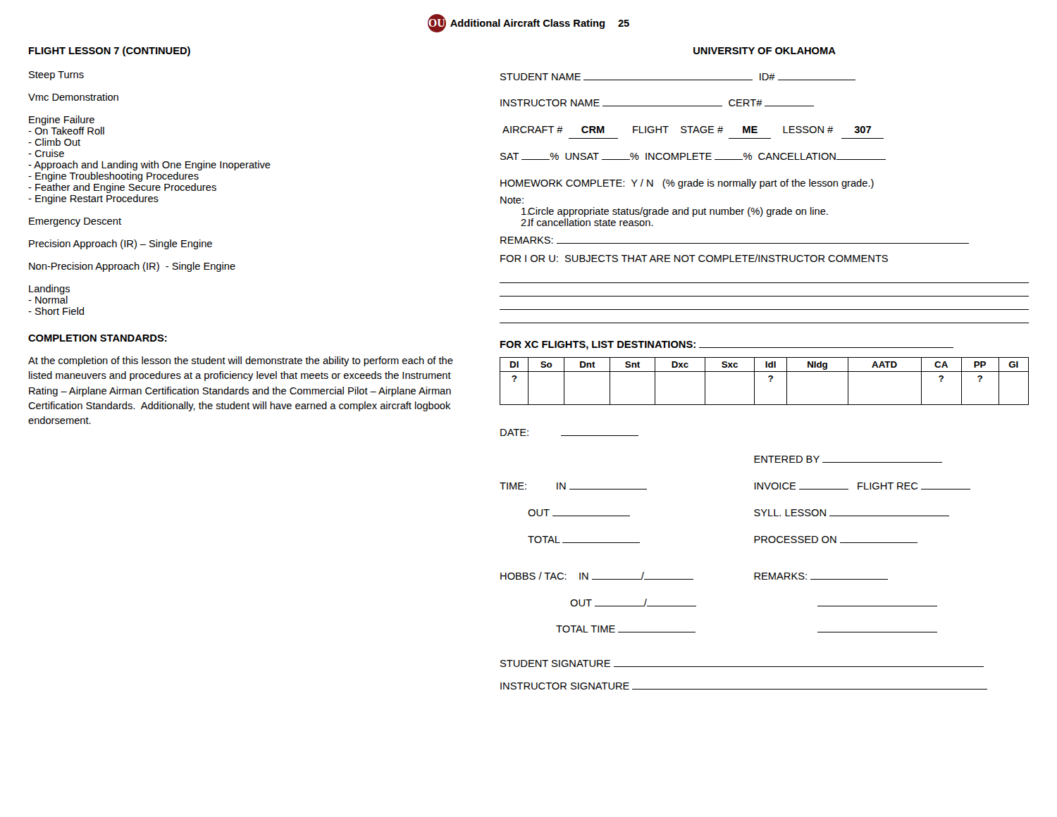OU Additional Aircraft Class Rating 25
FLIGHT LESSON 7 (CONTINUED)
Steep Turns
Vmc Demonstration
Engine Failure
On Takeoff Roll
Climb Out
Cruise
Approach and Landing with One Engine Inoperative
Engine Troubleshooting Procedures
Feather and Engine Secure Procedures
Engine Restart Procedures
Emergency Descent
Precision Approach (IR) – Single Engine
Non-Precision Approach (IR) - Single Engine
Landings
Normal
Short Field
COMPLETION STANDARDS:
At the completion of this lesson the student will demonstrate the ability to perform each of the listed maneuvers and procedures at a proficiency level that meets or exceeds the Instrument Rating – Airplane Airman Certification Standards and the Commercial Pilot – Airplane Airman Certification Standards. Additionally, the student will have earned a complex aircraft logbook endorsement.
UNIVERSITY OF OKLAHOMA
STUDENT NAME ID#
INSTRUCTOR NAME CERT#
AIRCRAFT # CRM FLIGHT STAGE # ME LESSON # 307
SAT % UNSAT % INCOMPLETE % CANCELLATION
HOMEWORK COMPLETE: Y / N (% grade is normally part of the lesson grade.)
Note:
1. Circle appropriate status/grade and put number (%) grade on line.
2. If cancellation state reason.
REMARKS:
FOR I OR U: SUBJECTS THAT ARE NOT COMPLETE/INSTRUCTOR COMMENTS
FOR XC FLIGHTS, LIST DESTINATIONS:
| DI | So | Dnt | Snt | Dxc | Sxc | Idl | Nldg | AATD | CA | PP | GI |
| --- | --- | --- | --- | --- | --- | --- | --- | --- | --- | --- | --- |
| ? | | | | | | ? | | | ? | ? | |
| DATE: | |
| | ENTERED BY |
| TIME: IN | INVOICE FLIGHT REC |
| OUT | SYLL. LESSON |
| TOTAL | PROCESSED ON |
| HOBBS / TAC: IN / | REMARKS: |
| OUT / | |
| TOTAL TIME | |
STUDENT SIGNATURE
INSTRUCTOR SIGNATURE